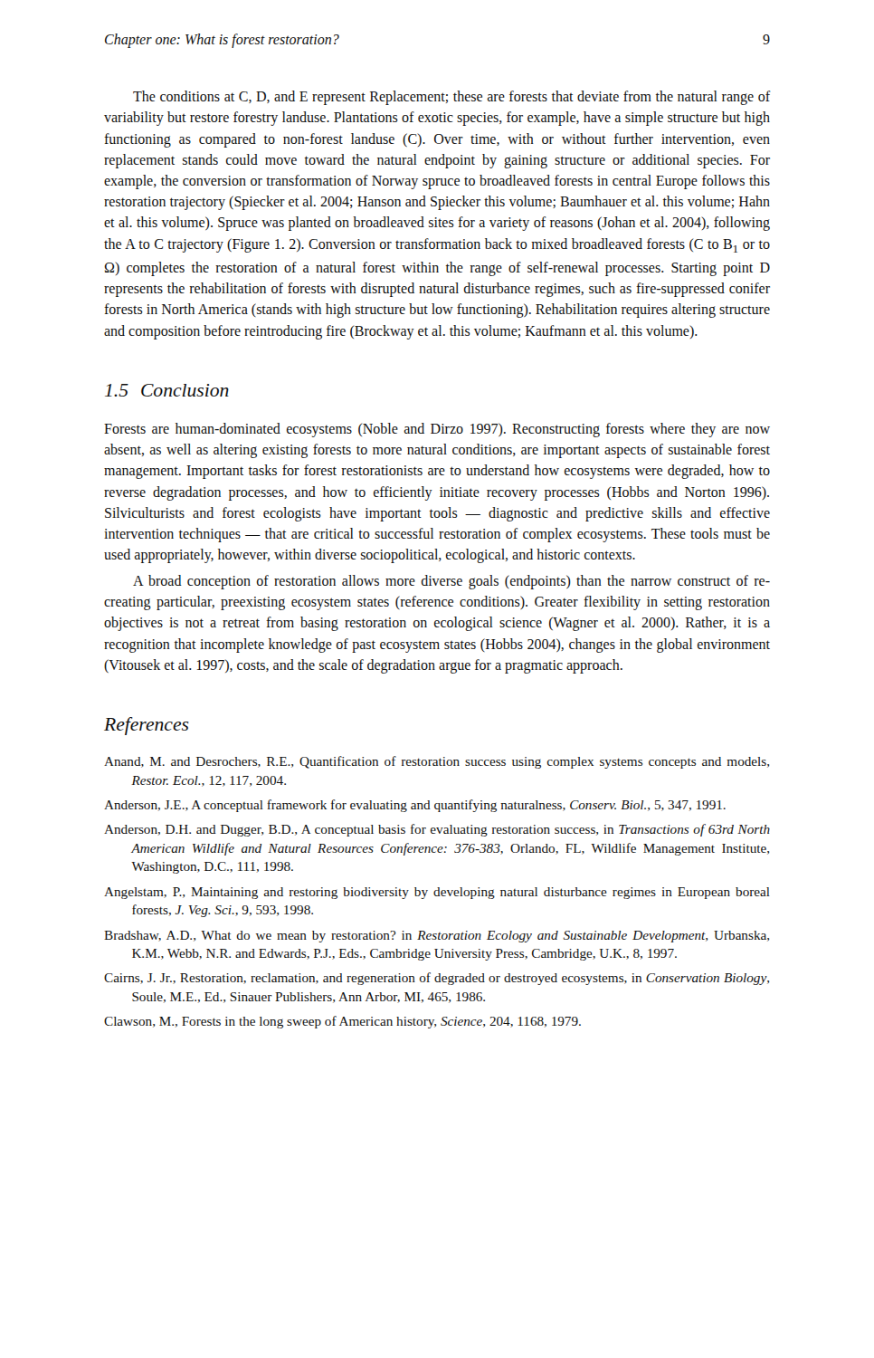Chapter one: What is forest restoration? 9
The conditions at C, D, and E represent Replacement; these are forests that deviate from the natural range of variability but restore forestry landuse. Plantations of exotic species, for example, have a simple structure but high functioning as compared to non-forest landuse (C). Over time, with or without further intervention, even replacement stands could move toward the natural endpoint by gaining structure or additional species. For example, the conversion or transformation of Norway spruce to broadleaved forests in central Europe follows this restoration trajectory (Spiecker et al. 2004; Hanson and Spiecker this volume; Baumhauer et al. this volume; Hahn et al. this volume). Spruce was planted on broadleaved sites for a variety of reasons (Johan et al. 2004), following the A to C trajectory (Figure 1. 2). Conversion or transformation back to mixed broadleaved forests (C to B1 or to Ω) completes the restoration of a natural forest within the range of self-renewal processes. Starting point D represents the rehabilitation of forests with disrupted natural disturbance regimes, such as fire-suppressed conifer forests in North America (stands with high structure but low functioning). Rehabilitation requires altering structure and composition before reintroducing fire (Brockway et al. this volume; Kaufmann et al. this volume).
1.5 Conclusion
Forests are human-dominated ecosystems (Noble and Dirzo 1997). Reconstructing forests where they are now absent, as well as altering existing forests to more natural conditions, are important aspects of sustainable forest management. Important tasks for forest restorationists are to understand how ecosystems were degraded, how to reverse degradation processes, and how to efficiently initiate recovery processes (Hobbs and Norton 1996). Silviculturists and forest ecologists have important tools — diagnostic and predictive skills and effective intervention techniques — that are critical to successful restoration of complex ecosystems. These tools must be used appropriately, however, within diverse sociopolitical, ecological, and historic contexts.
A broad conception of restoration allows more diverse goals (endpoints) than the narrow construct of re-creating particular, preexisting ecosystem states (reference conditions). Greater flexibility in setting restoration objectives is not a retreat from basing restoration on ecological science (Wagner et al. 2000). Rather, it is a recognition that incomplete knowledge of past ecosystem states (Hobbs 2004), changes in the global environment (Vitousek et al. 1997), costs, and the scale of degradation argue for a pragmatic approach.
References
Anand, M. and Desrochers, R.E., Quantification of restoration success using complex systems concepts and models, Restor. Ecol., 12, 117, 2004.
Anderson, J.E., A conceptual framework for evaluating and quantifying naturalness, Conserv. Biol., 5, 347, 1991.
Anderson, D.H. and Dugger, B.D., A conceptual basis for evaluating restoration success, in Transactions of 63rd North American Wildlife and Natural Resources Conference: 376-383, Orlando, FL, Wildlife Management Institute, Washington, D.C., 111, 1998.
Angelstam, P., Maintaining and restoring biodiversity by developing natural disturbance regimes in European boreal forests, J. Veg. Sci., 9, 593, 1998.
Bradshaw, A.D., What do we mean by restoration? in Restoration Ecology and Sustainable Development, Urbanska, K.M., Webb, N.R. and Edwards, P.J., Eds., Cambridge University Press, Cambridge, U.K., 8, 1997.
Cairns, J. Jr., Restoration, reclamation, and regeneration of degraded or destroyed ecosystems, in Conservation Biology, Soule, M.E., Ed., Sinauer Publishers, Ann Arbor, MI, 465, 1986.
Clawson, M., Forests in the long sweep of American history, Science, 204, 1168, 1979.